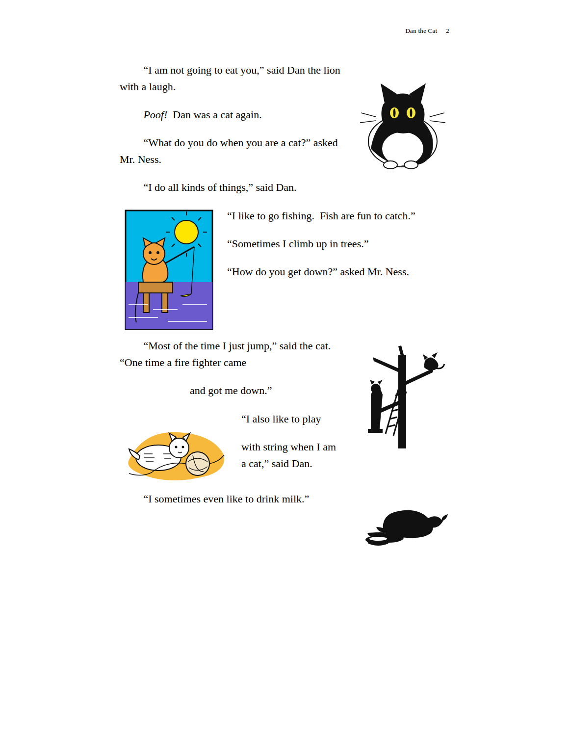Dan the Cat 2
“I am not going to eat you,” said Dan the lion with a laugh.
Poof! Dan was a cat again.
“What do you do when you are a cat?” asked Mr. Ness.
“I do all kinds of things,” said Dan.
“I like to go fishing. Fish are fun to catch.”
“Sometimes I climb up in trees.”
“How do you get down?” asked Mr. Ness.
“Most of the time I just jump,” said the cat. “One time a fire fighter came
and got me down.”
“I also like to play
with string when I am a cat,” said Dan.
“I sometimes even like to drink milk.”